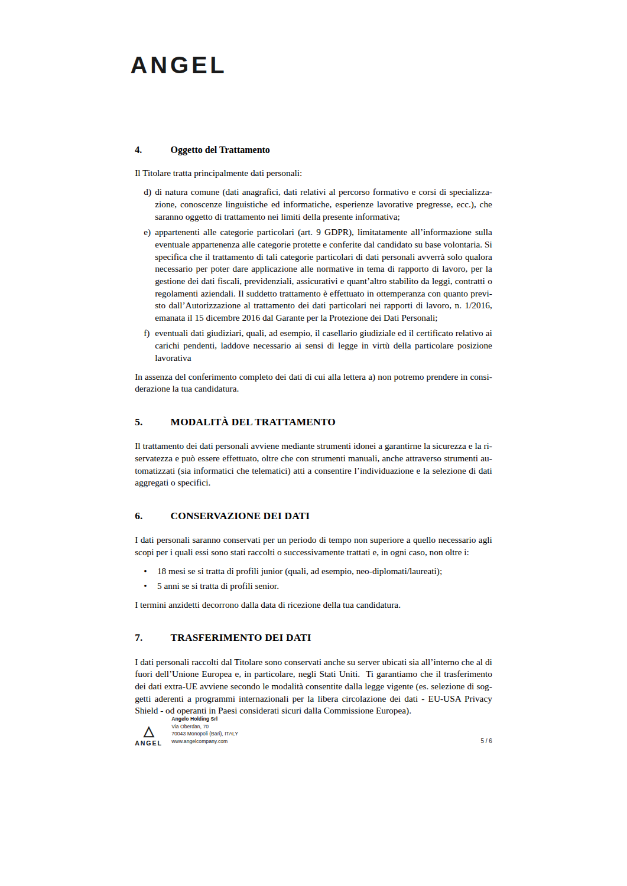ANGEL
4. Oggetto del Trattamento
Il Titolare tratta principalmente dati personali:
d) di natura comune (dati anagrafici, dati relativi al percorso formativo e corsi di specializzazione, conoscenze linguistiche ed informatiche, esperienze lavorative pregresse, ecc.), che saranno oggetto di trattamento nei limiti della presente informativa;
e) appartenenti alle categorie particolari (art. 9 GDPR), limitatamente all’informazione sulla eventuale appartenenza alle categorie protette e conferite dal candidato su base volontaria. Si specifica che il trattamento di tali categorie particolari di dati personali avverrà solo qualora necessario per poter dare applicazione alle normative in tema di rapporto di lavoro, per la gestione dei dati fiscali, previdenziali, assicurativi e quant’altro stabilito da leggi, contratti o regolamenti aziendali. Il suddetto trattamento è effettuato in ottemperanza con quanto previsto dall’Autorizzazione al trattamento dei dati particolari nei rapporti di lavoro, n. 1/2016, emanata il 15 dicembre 2016 dal Garante per la Protezione dei Dati Personali;
f) eventuali dati giudiziari, quali, ad esempio, il casellario giudiziale ed il certificato relativo ai carichi pendenti, laddove necessario ai sensi di legge in virtù della particolare posizione lavorativa
In assenza del conferimento completo dei dati di cui alla lettera a) non potremo prendere in considerazione la tua candidatura.
5. MODALITÀ DEL TRATTAMENTO
Il trattamento dei dati personali avviene mediante strumenti idonei a garantirne la sicurezza e la riservatezza e può essere effettuato, oltre che con strumenti manuali, anche attraverso strumenti automatizzati (sia informatici che telematici) atti a consentire l’individuazione e la selezione di dati aggregati o specifici.
6. CONSERVAZIONE DEI DATI
I dati personali saranno conservati per un periodo di tempo non superiore a quello necessario agli scopi per i quali essi sono stati raccolti o successivamente trattati e, in ogni caso, non oltre i:
•18 mesi se si tratta di profili junior (quali, ad esempio, neo-diplomati/laureati);
•5 anni se si tratta di profili senior.
I termini anzidetti decorrono dalla data di ricezione della tua candidatura.
7. TRASFERIMENTO DEI DATI
I dati personali raccolti dal Titolare sono conservati anche su server ubicati sia all’interno che al di fuori dell’Unione Europea e, in particolare, negli Stati Uniti. Ti garantiamo che il trasferimento dei dati extra-UE avviene secondo le modalità consentite dalla legge vigente (es. selezione di soggetti aderenti a programmi internazionali per la libera circolazione dei dati - EU-USA Privacy Shield - od operanti in Paesi considerati sicuri dalla Commissione Europea).
△ ANGEL
Angelo Holding Srl
Via Oberdan, 70
70043 Monopoli (Bari), ITALY
www.angelcompany.com
5 / 6